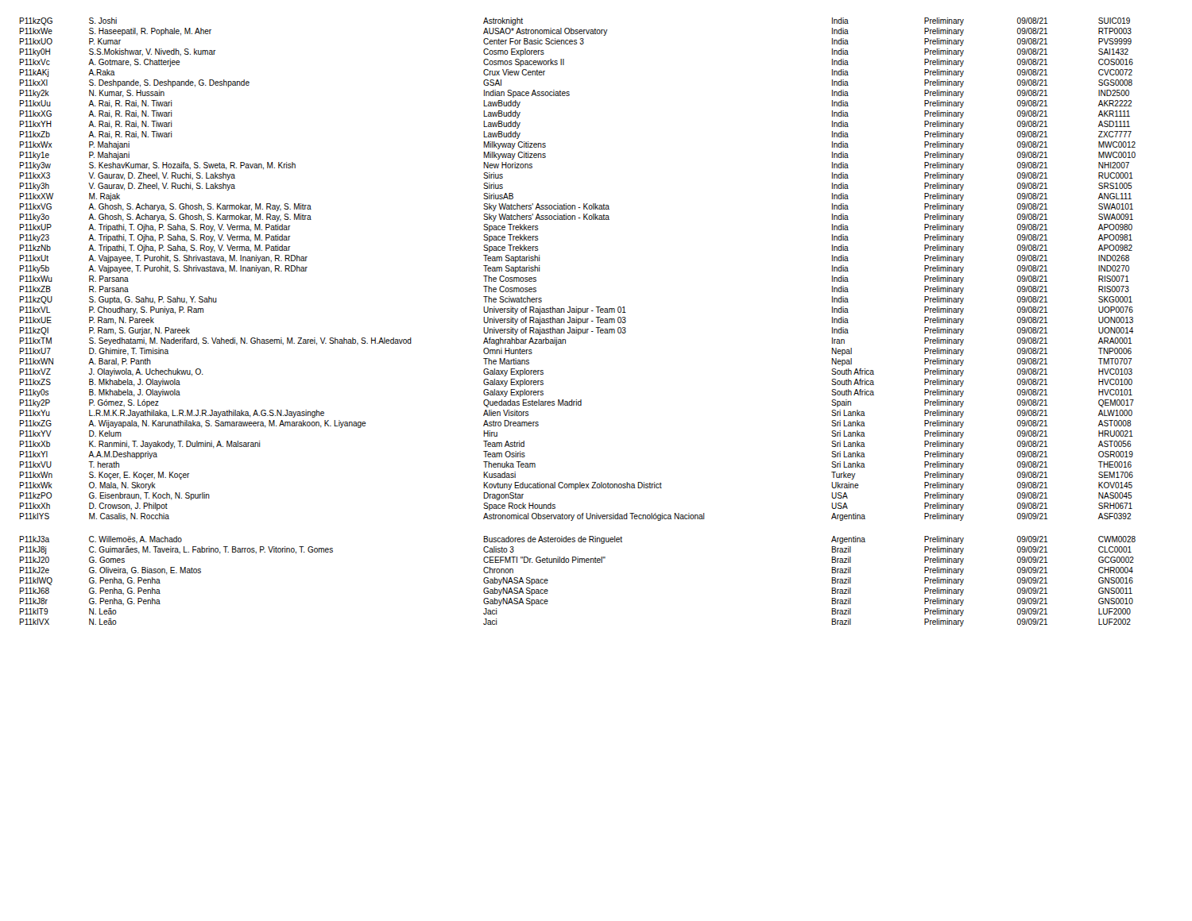| P11kzQG | S. Joshi | Astroknight | India | Preliminary | 09/08/21 | SUIC019 |
| P11kxWe | S. Haseepatil, R. Pophale, M. Aher | AUSAO* Astronomical Observatory | India | Preliminary | 09/08/21 | RTP0003 |
| P11kxUO | P. Kumar | Center For Basic Sciences 3 | India | Preliminary | 09/08/21 | PVS9999 |
| P11ky0H | S.S.Mokishwar, V. Nivedh, S. kumar | Cosmo Explorers | India | Preliminary | 09/08/21 | SAI1432 |
| P11kxVc | A. Gotmare, S. Chatterjee | Cosmos Spaceworks II | India | Preliminary | 09/08/21 | COS0016 |
| P11kAKj | A.Raka | Crux View Center | India | Preliminary | 09/08/21 | CVC0072 |
| P11kxXl | S. Deshpande, S. Deshpande, G. Deshpande | GSAI | India | Preliminary | 09/08/21 | SGS0008 |
| P11ky2k | N. Kumar, S. Hussain | Indian Space Associates | India | Preliminary | 09/08/21 | IND2500 |
| P11kxUu | A. Rai, R. Rai, N. Tiwari | LawBuddy | India | Preliminary | 09/08/21 | AKR2222 |
| P11kxXG | A. Rai, R. Rai, N. Tiwari | LawBuddy | India | Preliminary | 09/08/21 | AKR1111 |
| P11kxYH | A. Rai, R. Rai, N. Tiwari | LawBuddy | India | Preliminary | 09/08/21 | ASD1111 |
| P11kxZb | A. Rai, R. Rai, N. Tiwari | LawBuddy | India | Preliminary | 09/08/21 | ZXC7777 |
| P11kxWx | P. Mahajani | Milkyway Citizens | India | Preliminary | 09/08/21 | MWC0012 |
| P11ky1e | P. Mahajani | Milkyway Citizens | India | Preliminary | 09/08/21 | MWC0010 |
| P11ky3w | S. KeshavKumar, S. Hozaifa, S. Sweta, R. Pavan, M. Krish | New Horizons | India | Preliminary | 09/08/21 | NHI2007 |
| P11kxX3 | V. Gaurav, D. Zheel, V. Ruchi, S. Lakshya | Sirius | India | Preliminary | 09/08/21 | RUC0001 |
| P11ky3h | V. Gaurav, D. Zheel, V. Ruchi, S. Lakshya | Sirius | India | Preliminary | 09/08/21 | SRS1005 |
| P11kxXW | M. Rajak | SiriusAB | India | Preliminary | 09/08/21 | ANGL111 |
| P11kxVG | A. Ghosh, S. Acharya, S. Ghosh, S. Karmokar, M. Ray, S. Mitra | Sky Watchers' Association - Kolkata | India | Preliminary | 09/08/21 | SWA0101 |
| P11ky3o | A. Ghosh, S. Acharya, S. Ghosh, S. Karmokar, M. Ray, S. Mitra | Sky Watchers' Association - Kolkata | India | Preliminary | 09/08/21 | SWA0091 |
| P11kxUP | A. Tripathi, T. Ojha, P. Saha, S. Roy, V. Verma, M. Patidar | Space Trekkers | India | Preliminary | 09/08/21 | APO0980 |
| P11ky23 | A. Tripathi, T. Ojha, P. Saha, S. Roy, V. Verma, M. Patidar | Space Trekkers | India | Preliminary | 09/08/21 | APO0981 |
| P11kzNb | A. Tripathi, T. Ojha, P. Saha, S. Roy, V. Verma, M. Patidar | Space Trekkers | India | Preliminary | 09/08/21 | APO0982 |
| P11kxUt | A. Vajpayee, T. Purohit, S. Shrivastava, M. Inaniyan, R. RDhar | Team Saptarishi | India | Preliminary | 09/08/21 | IND0268 |
| P11ky5b | A. Vajpayee, T. Purohit, S. Shrivastava, M. Inaniyan, R. RDhar | Team Saptarishi | India | Preliminary | 09/08/21 | IND0270 |
| P11kxWu | R. Parsana | The Cosmoses | India | Preliminary | 09/08/21 | RIS0071 |
| P11kxZB | R. Parsana | The Cosmoses | India | Preliminary | 09/08/21 | RIS0073 |
| P11kzQU | S. Gupta, G. Sahu, P. Sahu, Y. Sahu | The Sciwatchers | India | Preliminary | 09/08/21 | SKG0001 |
| P11kxVL | P. Choudhary, S. Puniya, P. Ram | University of Rajasthan Jaipur - Team 01 | India | Preliminary | 09/08/21 | UOP0076 |
| P11kxUE | P. Ram, N. Pareek | University of Rajasthan Jaipur - Team 03 | India | Preliminary | 09/08/21 | UON0013 |
| P11kzQI | P. Ram, S. Gurjar, N. Pareek | University of Rajasthan Jaipur - Team 03 | India | Preliminary | 09/08/21 | UON0014 |
| P11kxTM | S. Seyedhatami, M. Naderifard, S. Vahedi, N. Ghasemi, M. Zarei, V. Shahab, S. H.Aledavod | Afaghrahbar Azarbaijan | Iran | Preliminary | 09/08/21 | ARA0001 |
| P11kxU7 | D. Ghimire, T. Timisina | Omni Hunters | Nepal | Preliminary | 09/08/21 | TNP0006 |
| P11kxWN | A. Baral, P. Panth | The Martians | Nepal | Preliminary | 09/08/21 | TMT0707 |
| P11kxVZ | J. Olayiwola, A. Uchechukwu, O. | Galaxy Explorers | South Africa | Preliminary | 09/08/21 | HVC0103 |
| P11kxZS | B. Mkhabela, J. Olayiwola | Galaxy Explorers | South Africa | Preliminary | 09/08/21 | HVC0100 |
| P11ky0s | B. Mkhabela, J. Olayiwola | Galaxy Explorers | South Africa | Preliminary | 09/08/21 | HVC0101 |
| P11ky2P | P. Gómez, S. López | Quedadas Estelares Madrid | Spain | Preliminary | 09/08/21 | QEM0017 |
| P11kxYu | L.R.M.K.R.Jayathilaka, L.R.M.J.R.Jayathilaka, A.G.S.N.Jayasinghe | Alien Visitors | Sri Lanka | Preliminary | 09/08/21 | ALW1000 |
| P11kxZG | A. Wijayapala, N. Karunathilaka, S. Samaraweera, M. Amarakoon, K. Liyanage | Astro Dreamers | Sri Lanka | Preliminary | 09/08/21 | AST0008 |
| P11kxYV | D. Kelum | Hiru | Sri Lanka | Preliminary | 09/08/21 | HRU0021 |
| P11kxXb | K. Ranmini, T. Jayakody, T. Dulmini, A. Malsarani | Team Astrid | Sri Lanka | Preliminary | 09/08/21 | AST0056 |
| P11kxYl | A.A.M.Deshappriya | Team Osiris | Sri Lanka | Preliminary | 09/08/21 | OSR0019 |
| P11kxVU | T. herath | Thenuka Team | Sri Lanka | Preliminary | 09/08/21 | THE0016 |
| P11kxWn | S. Koçer, E. Koçer, M. Koçer | Kusadasi | Turkey | Preliminary | 09/08/21 | SEM1706 |
| P11kxWk | O. Mala, N. Skoryk | Kovtuny Educational Complex Zolotonosha District | Ukraine | Preliminary | 09/08/21 | KOV0145 |
| P11kzPO | G. Eisenbraun, T. Koch, N. Spurlin | DragonStar | USA | Preliminary | 09/08/21 | NAS0045 |
| P11kxXh | D. Crowson, J. Philpot | Space Rock Hounds | USA | Preliminary | 09/08/21 | SRH0671 |
| P11kIYS | M. Casalis, N. Rocchia | Astronomical Observatory of Universidad Tecnológica Nacional | Argentina | Preliminary | 09/09/21 | ASF0392 |
| P11kJ3a | C. Willemoës, A. Machado | Buscadores de Asteroides de Ringuelet | Argentina | Preliminary | 09/09/21 | CWM0028 |
| P11kJ8j | C. Guimarães, M. Taveira, L. Fabrino, T. Barros, P. Vitorino, T. Gomes | Calisto 3 | Brazil | Preliminary | 09/09/21 | CLC0001 |
| P11kJ20 | G. Gomes | CEEFMTI "Dr. Getunildo Pimentel" | Brazil | Preliminary | 09/09/21 | GCG0002 |
| P11kJ2e | G. Oliveira, G. Biason, E. Matos | Chronon | Brazil | Preliminary | 09/09/21 | CHR0004 |
| P11kIWQ | G. Penha, G. Penha | GabyNASA Space | Brazil | Preliminary | 09/09/21 | GNS0016 |
| P11kJ68 | G. Penha, G. Penha | GabyNASA Space | Brazil | Preliminary | 09/09/21 | GNS0011 |
| P11kJ8r | G. Penha, G. Penha | GabyNASA Space | Brazil | Preliminary | 09/09/21 | GNS0010 |
| P11kIT9 | N. Leão | Jaci | Brazil | Preliminary | 09/09/21 | LUF2000 |
| P11kIVX | N. Leão | Jaci | Brazil | Preliminary | 09/09/21 | LUF2002 |